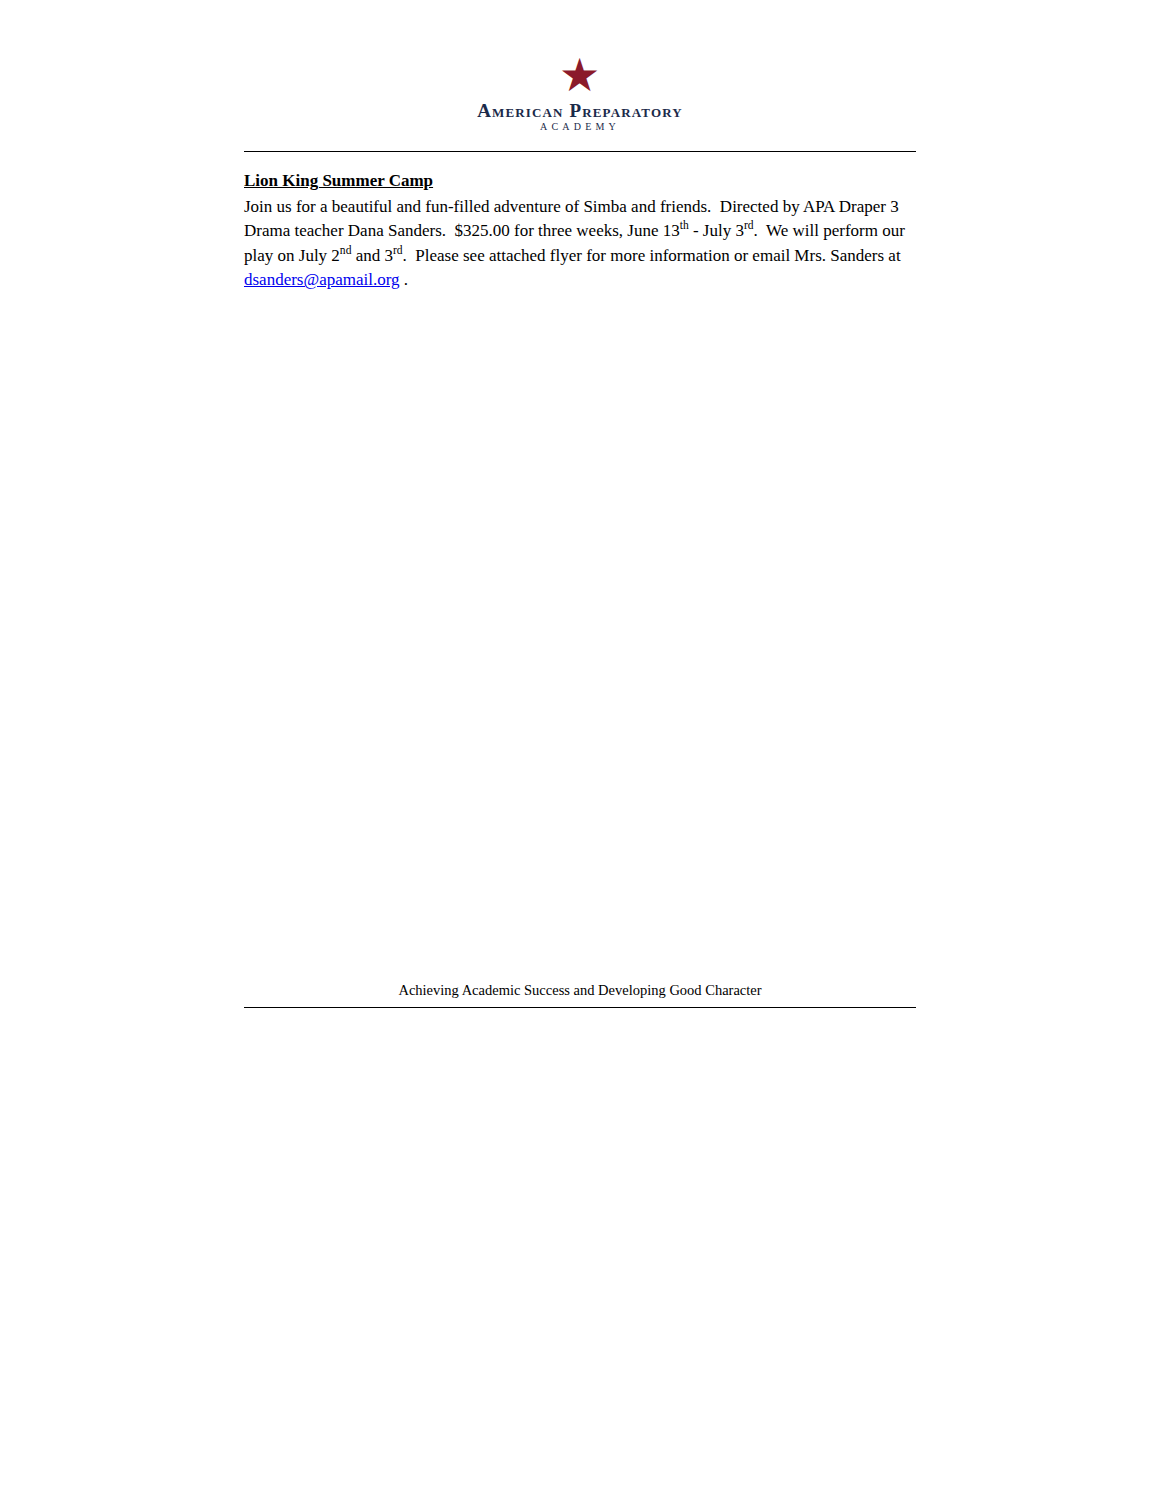★ American Preparatory Academy
Lion King Summer Camp
Join us for a beautiful and fun-filled adventure of Simba and friends. Directed by APA Draper 3 Drama teacher Dana Sanders. $325.00 for three weeks, June 13th - July 3rd. We will perform our play on July 2nd and 3rd. Please see attached flyer for more information or email Mrs. Sanders at dsanders@apamail.org .
Achieving Academic Success and Developing Good Character